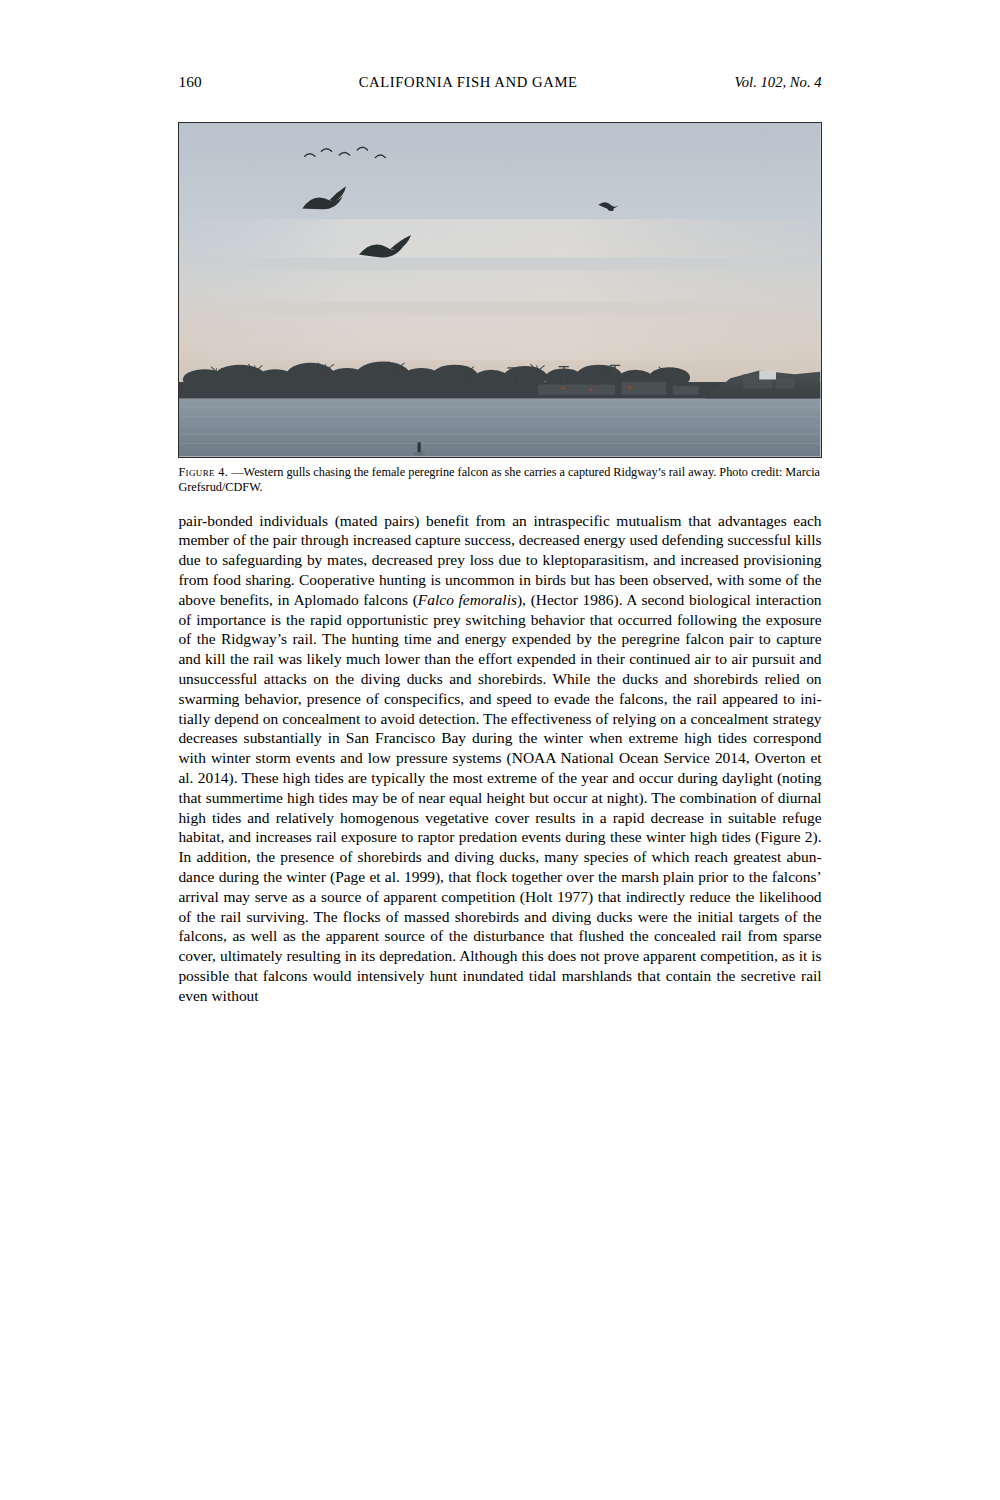160 California Fish and Game Vol. 102, No. 4
Figure 4. —Western gulls chasing the female peregrine falcon as she carries a captured Ridgway’s rail away. Photo credit: Marcia Grefsrud/CDFW.
pair-bonded individuals (mated pairs) benefit from an intraspecific mutualism that advantages each member of the pair through increased capture success, decreased energy used defending successful kills due to safeguarding by mates, decreased prey loss due to kleptoparasitism, and increased provisioning from food sharing. Cooperative hunting is uncommon in birds but has been observed, with some of the above benefits, in Aplomado falcons (Falco femoralis), (Hector 1986). A second biological interaction of importance is the rapid opportunistic prey switching behavior that occurred following the exposure of the Ridgway’s rail. The hunting time and energy expended by the peregrine falcon pair to capture and kill the rail was likely much lower than the effort expended in their continued air to air pursuit and unsuccessful attacks on the diving ducks and shorebirds. While the ducks and shorebirds relied on swarming behavior, presence of conspecifics, and speed to evade the falcons, the rail appeared to initially depend on concealment to avoid detection. The effectiveness of relying on a concealment strategy decreases substantially in San Francisco Bay during the winter when extreme high tides correspond with winter storm events and low pressure systems (NOAA National Ocean Service 2014, Overton et al. 2014). These high tides are typically the most extreme of the year and occur during daylight (noting that summertime high tides may be of near equal height but occur at night). The combination of diurnal high tides and relatively homogenous vegetative cover results in a rapid decrease in suitable refuge habitat, and increases rail exposure to raptor predation events during these winter high tides (Figure 2). In addition, the presence of shorebirds and diving ducks, many species of which reach greatest abundance during the winter (Page et al. 1999), that flock together over the marsh plain prior to the falcons’ arrival may serve as a source of apparent competition (Holt 1977) that indirectly reduce the likelihood of the rail surviving. The flocks of massed shorebirds and diving ducks were the initial targets of the falcons, as well as the apparent source of the disturbance that flushed the concealed rail from sparse cover, ultimately resulting in its depredation. Although this does not prove apparent competition, as it is possible that falcons would intensively hunt inundated tidal marshlands that contain the secretive rail even without